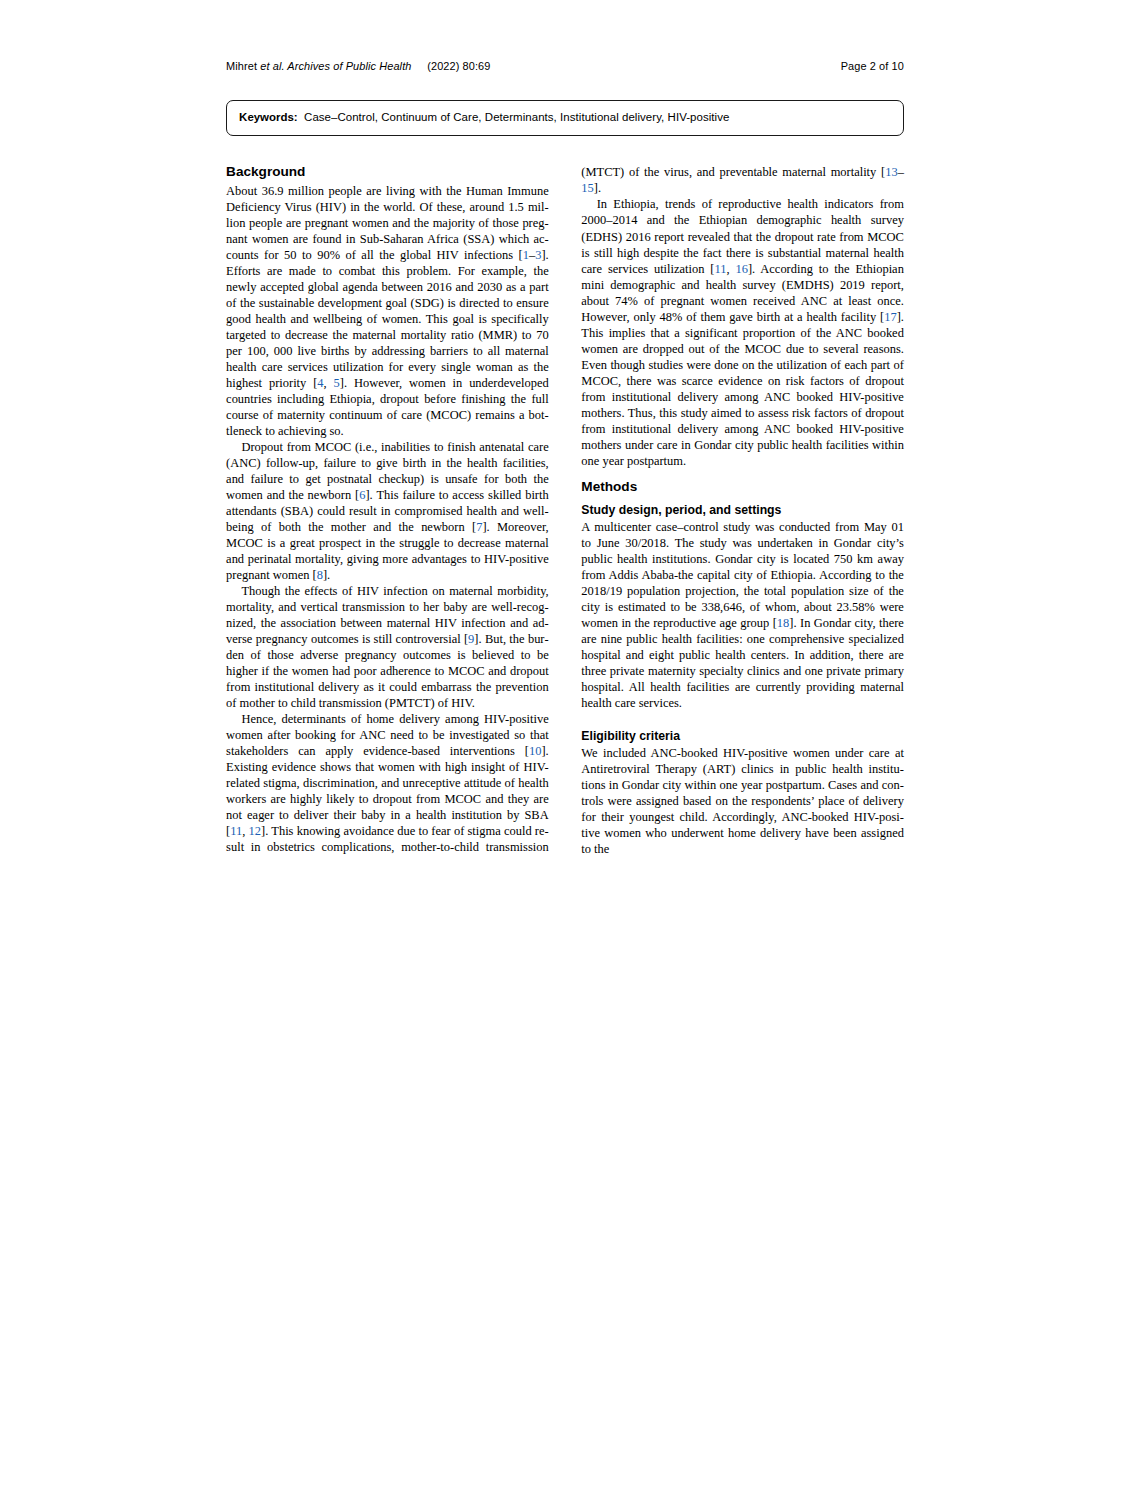Mihret et al. Archives of Public Health (2022) 80:69
Page 2 of 10
Keywords: Case–Control, Continuum of Care, Determinants, Institutional delivery, HIV-positive
Background
About 36.9 million people are living with the Human Immune Deficiency Virus (HIV) in the world. Of these, around 1.5 million people are pregnant women and the majority of those pregnant women are found in Sub-Saharan Africa (SSA) which accounts for 50 to 90% of all the global HIV infections [1–3]. Efforts are made to combat this problem. For example, the newly accepted global agenda between 2016 and 2030 as a part of the sustainable development goal (SDG) is directed to ensure good health and wellbeing of women. This goal is specifically targeted to decrease the maternal mortality ratio (MMR) to 70 per 100, 000 live births by addressing barriers to all maternal health care services utilization for every single woman as the highest priority [4, 5]. However, women in underdeveloped countries including Ethiopia, dropout before finishing the full course of maternity continuum of care (MCOC) remains a bottleneck to achieving so.
Dropout from MCOC (i.e., inabilities to finish antenatal care (ANC) follow-up, failure to give birth in the health facilities, and failure to get postnatal checkup) is unsafe for both the women and the newborn [6]. This failure to access skilled birth attendants (SBA) could result in compromised health and wellbeing of both the mother and the newborn [7]. Moreover, MCOC is a great prospect in the struggle to decrease maternal and perinatal mortality, giving more advantages to HIV-positive pregnant women [8].
Though the effects of HIV infection on maternal morbidity, mortality, and vertical transmission to her baby are well-recognized, the association between maternal HIV infection and adverse pregnancy outcomes is still controversial [9]. But, the burden of those adverse pregnancy outcomes is believed to be higher if the women had poor adherence to MCOC and dropout from institutional delivery as it could embarrass the prevention of mother to child transmission (PMTCT) of HIV.
Hence, determinants of home delivery among HIV-positive women after booking for ANC need to be investigated so that stakeholders can apply evidence-based interventions [10]. Existing evidence shows that women with high insight of HIV-related stigma, discrimination, and unreceptive attitude of health workers are highly likely to dropout from MCOC and they are not eager to deliver their baby in a health institution by SBA [11, 12]. This knowing avoidance due to fear of stigma could result in obstetrics complications, mother-to-child transmission (MTCT) of the virus, and preventable maternal mortality [13–15].
In Ethiopia, trends of reproductive health indicators from 2000–2014 and the Ethiopian demographic health survey (EDHS) 2016 report revealed that the dropout rate from MCOC is still high despite the fact there is substantial maternal health care services utilization [11, 16]. According to the Ethiopian mini demographic and health survey (EMDHS) 2019 report, about 74% of pregnant women received ANC at least once. However, only 48% of them gave birth at a health facility [17]. This implies that a significant proportion of the ANC booked women are dropped out of the MCOC due to several reasons. Even though studies were done on the utilization of each part of MCOC, there was scarce evidence on risk factors of dropout from institutional delivery among ANC booked HIV-positive mothers. Thus, this study aimed to assess risk factors of dropout from institutional delivery among ANC booked HIV-positive mothers under care in Gondar city public health facilities within one year postpartum.
Methods
Study design, period, and settings
A multicenter case–control study was conducted from May 01 to June 30/2018. The study was undertaken in Gondar city’s public health institutions. Gondar city is located 750 km away from Addis Ababa-the capital city of Ethiopia. According to the 2018/19 population projection, the total population size of the city is estimated to be 338,646, of whom, about 23.58% were women in the reproductive age group [18]. In Gondar city, there are nine public health facilities: one comprehensive specialized hospital and eight public health centers. In addition, there are three private maternity specialty clinics and one private primary hospital. All health facilities are currently providing maternal health care services.
Eligibility criteria
We included ANC-booked HIV-positive women under care at Antiretroviral Therapy (ART) clinics in public health institutions in Gondar city within one year postpartum. Cases and controls were assigned based on the respondents’ place of delivery for their youngest child. Accordingly, ANC-booked HIV-positive women who underwent home delivery have been assigned to the